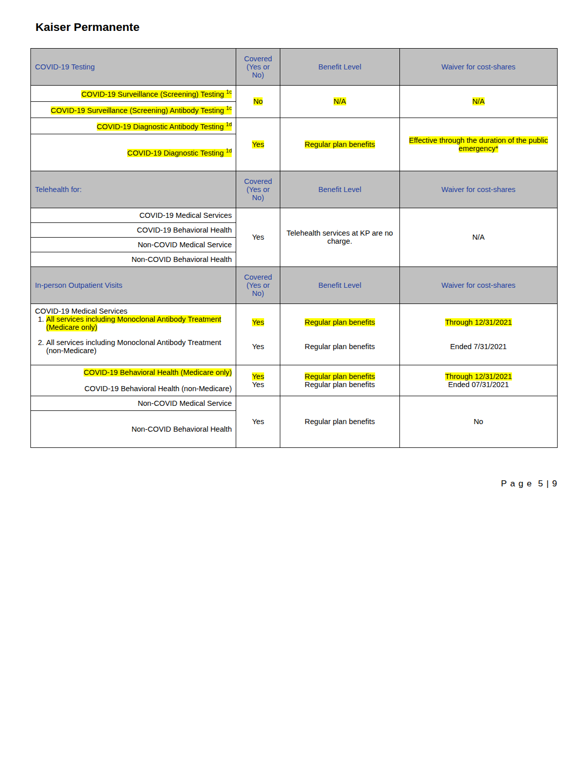Kaiser Permanente
| COVID-19 Testing | Covered (Yes or No) | Benefit Level | Waiver for cost-shares |
| --- | --- | --- | --- |
| COVID-19 Surveillance (Screening) Testing 1c | No | N/A | N/A |
| COVID-19 Surveillance (Screening) Antibody Testing 1c |
| COVID-19 Diagnostic Antibody Testing 1d | Yes | Regular plan benefits | Effective through the duration of the public emergency* |
| COVID-19 Diagnostic Testing 1d |
| Telehealth for: | Covered (Yes or No) | Benefit Level | Waiver for cost-shares |
| COVID-19 Medical Services | Yes | Telehealth services at KP are no charge. | N/A |
| COVID-19 Behavioral Health |
| Non-COVID Medical Service |
| Non-COVID Behavioral Health |
| In-person Outpatient Visits | Covered (Yes or No) | Benefit Level | Waiver for cost-shares |
| COVID-19 Medical Services All services including Monoclonal Antibody Treatment (Medicare only) All services including Monoclonal Antibody Treatment (non-Medicare) | Yes Yes | Regular plan benefits Regular plan benefits | Through 12/31/2021 Ended 7/31/2021 |
| COVID-19 Behavioral Health (Medicare only) COVID-19 Behavioral Health (non-Medicare) | Yes Yes | Regular plan benefits Regular plan benefits | Through 12/31/2021 Ended 07/31/2021 |
| Non-COVID Medical Service | Yes | Regular plan benefits | No |
| Non-COVID Behavioral Health |
P a g e 5 | 9